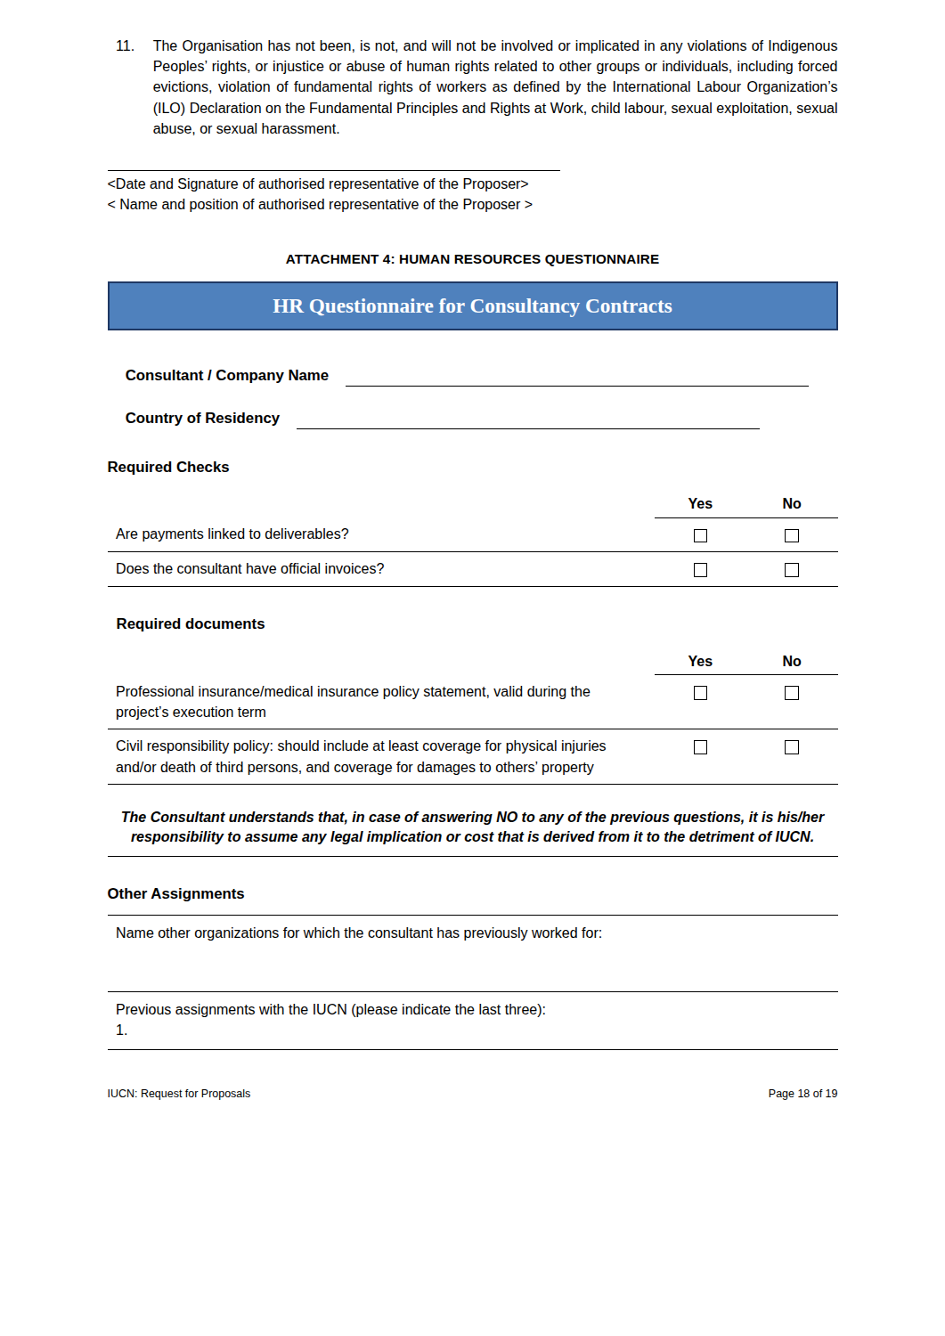11. The Organisation has not been, is not, and will not be involved or implicated in any violations of Indigenous Peoples’ rights, or injustice or abuse of human rights related to other groups or individuals, including forced evictions, violation of fundamental rights of workers as defined by the International Labour Organization’s (ILO) Declaration on the Fundamental Principles and Rights at Work, child labour, sexual exploitation, sexual abuse, or sexual harassment.
<Date and Signature of authorised representative of the Proposer>
< Name and position of authorised representative of the Proposer >
ATTACHMENT 4: HUMAN RESOURCES QUESTIONNAIRE
HR Questionnaire for Consultancy Contracts
Consultant / Company Name
Country of Residency
Required Checks
| | Yes | No |
| --- | --- | --- |
| Are payments linked to deliverables? | | |
| Does the consultant have official invoices? | | |
Required documents
| | Yes | No |
| --- | --- | --- |
| Professional insurance/medical insurance policy statement, valid during the project’s execution term | | |
| Civil responsibility policy: should include at least coverage for physical injuries and/or death of third persons, and coverage for damages to others’ property | | |
The Consultant understands that, in case of answering NO to any of the previous questions, it is his/her responsibility to assume any legal implication or cost that is derived from it to the detriment of IUCN.
Other Assignments
Name other organizations for which the consultant has previously worked for:
Previous assignments with the IUCN (please indicate the last three):
1.
IUCN: Request for Proposals
Page 18 of 19